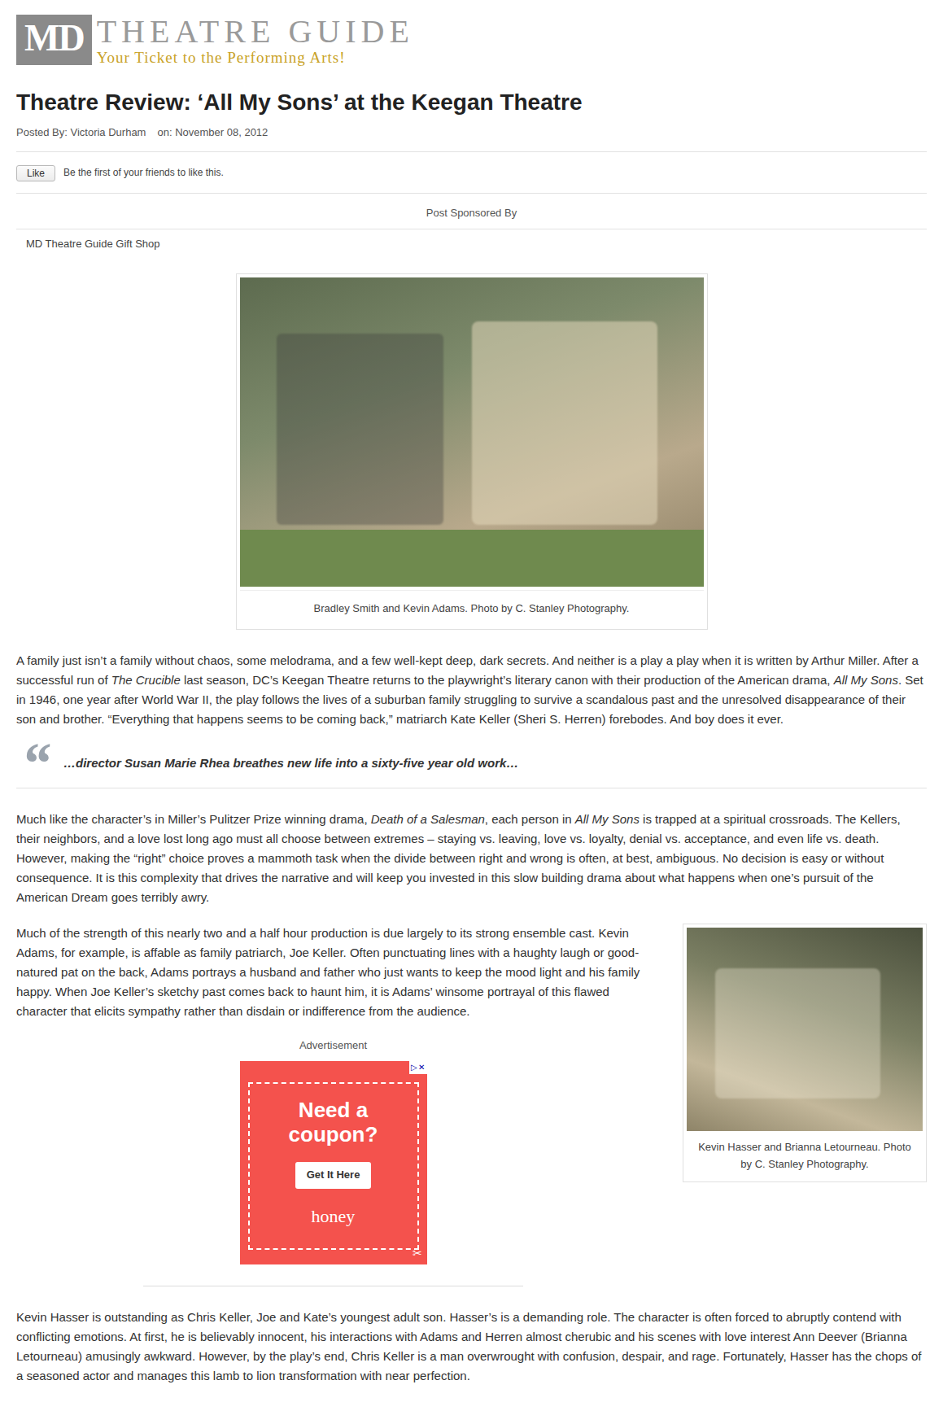MD
THEATRE GUIDE Your Ticket to the Performing Arts!
Theatre Review: ‘All My Sons’ at the Keegan Theatre
Posted By: Victoria Durham on: November 08, 2012
Like Be the first of your friends to like this.
Post Sponsored By
MD Theatre Guide Gift Shop
Bradley Smith and Kevin Adams. Photo by C. Stanley Photography.
A family just isn’t a family without chaos, some melodrama, and a few well-kept deep, dark secrets. And neither is a play a play when it is written by Arthur Miller. After a successful run of The Crucible last season, DC’s Keegan Theatre returns to the playwright’s literary canon with their production of the American drama, All My Sons. Set in 1946, one year after World War II, the play follows the lives of a suburban family struggling to survive a scandalous past and the unresolved disappearance of their son and brother. “Everything that happens seems to be coming back,” matriarch Kate Keller (Sheri S. Herren) forebodes. And boy does it ever.
…director Susan Marie Rhea breathes new life into a sixty-five year old work…
Much like the character’s in Miller’s Pulitzer Prize winning drama, Death of a Salesman, each person in All My Sons is trapped at a spiritual crossroads. The Kellers, their neighbors, and a love lost long ago must all choose between extremes – staying vs. leaving, love vs. loyalty, denial vs. acceptance, and even life vs. death. However, making the “right” choice proves a mammoth task when the divide between right and wrong is often, at best, ambiguous. No decision is easy or without consequence. It is this complexity that drives the narrative and will keep you invested in this slow building drama about what happens when one’s pursuit of the American Dream goes terribly awry.
Much of the strength of this nearly two and a half hour production is due largely to its strong ensemble cast. Kevin Adams, for example, is affable as family patriarch, Joe Keller. Often punctuating lines with a haughty laugh or good-natured pat on the back, Adams portrays a husband and father who just wants to keep the mood light and his family happy. When Joe Keller’s sketchy past comes back to haunt him, it is Adams’ winsome portrayal of this flawed character that elicits sympathy rather than disdain or indifference from the audience.
Advertisement
▷✕
Need a
coupon?
Get It Here
honey
✂
Kevin Hasser and Brianna Letourneau. Photo by C. Stanley Photography.
Kevin Hasser is outstanding as Chris Keller, Joe and Kate’s youngest adult son. Hasser’s is a demanding role. The character is often forced to abruptly contend with conflicting emotions. At first, he is believably innocent, his interactions with Adams and Herren almost cherubic and his scenes with love interest Ann Deever (Brianna Letourneau) amusingly awkward. However, by the play’s end, Chris Keller is a man overwrought with confusion, despair, and rage. Fortunately, Hasser has the chops of a seasoned actor and manages this lamb to lion transformation with near perfection.